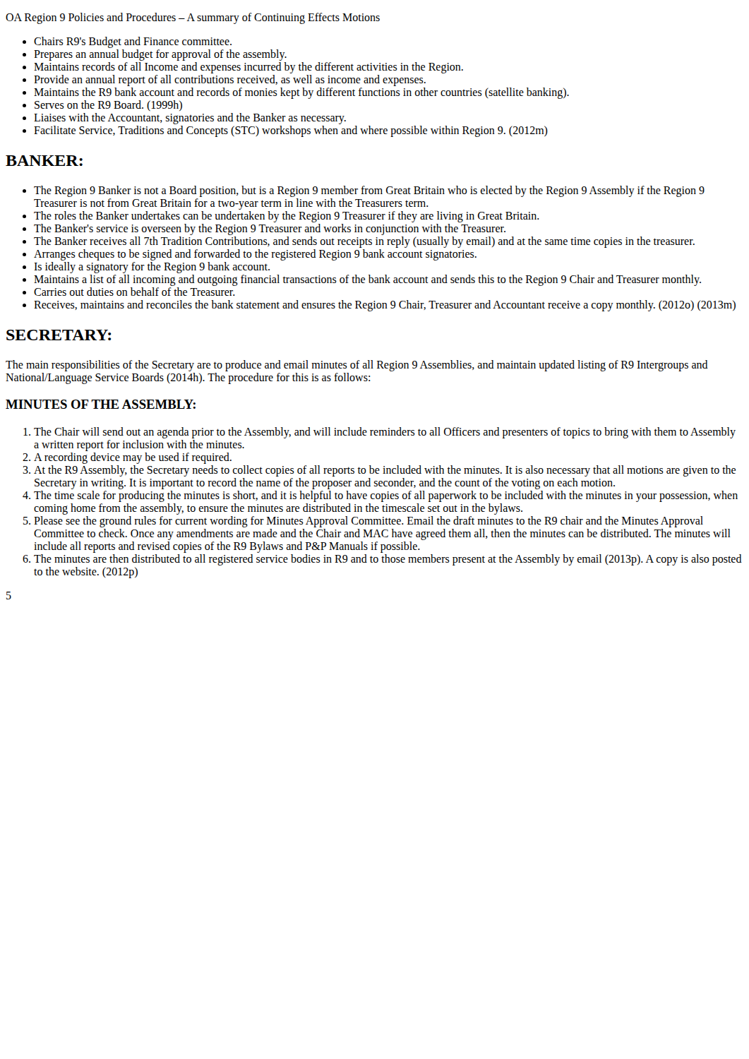OA Region 9 Policies and Procedures – A summary of Continuing Effects Motions
Chairs R9's Budget and Finance committee.
Prepares an annual budget for approval of the assembly.
Maintains records of all Income and expenses incurred by the different activities in the Region.
Provide an annual report of all contributions received, as well as income and expenses.
Maintains the R9 bank account and records of monies kept by different functions in other countries (satellite banking).
Serves on the R9 Board. (1999h)
Liaises with the Accountant, signatories and the Banker as necessary.
Facilitate Service, Traditions and Concepts (STC) workshops when and where possible within Region 9. (2012m)
BANKER:
The Region 9 Banker is not a Board position, but is a Region 9 member from Great Britain who is elected by the Region 9 Assembly if the Region 9 Treasurer is not from Great Britain for a two-year term in line with the Treasurers term.
The roles the Banker undertakes can be undertaken by the Region 9 Treasurer if they are living in Great Britain.
The Banker's service is overseen by the Region 9 Treasurer and works in conjunction with the Treasurer.
The Banker receives all 7th Tradition Contributions, and sends out receipts in reply (usually by email) and at the same time copies in the treasurer.
Arranges cheques to be signed and forwarded to the registered Region 9 bank account signatories.
Is ideally a signatory for the Region 9 bank account.
Maintains a list of all incoming and outgoing financial transactions of the bank account and sends this to the Region 9 Chair and Treasurer monthly.
Carries out duties on behalf of the Treasurer.
Receives, maintains and reconciles the bank statement and ensures the Region 9 Chair, Treasurer and Accountant receive a copy monthly. (2012o) (2013m)
SECRETARY:
The main responsibilities of the Secretary are to produce and email minutes of all Region 9 Assemblies, and maintain updated listing of R9 Intergroups and National/Language Service Boards (2014h). The procedure for this is as follows:
MINUTES OF THE ASSEMBLY:
The Chair will send out an agenda prior to the Assembly, and will include reminders to all Officers and presenters of topics to bring with them to Assembly a written report for inclusion with the minutes.
A recording device may be used if required.
At the R9 Assembly, the Secretary needs to collect copies of all reports to be included with the minutes. It is also necessary that all motions are given to the Secretary in writing. It is important to record the name of the proposer and seconder, and the count of the voting on each motion.
The time scale for producing the minutes is short, and it is helpful to have copies of all paperwork to be included with the minutes in your possession, when coming home from the assembly, to ensure the minutes are distributed in the timescale set out in the bylaws.
Please see the ground rules for current wording for Minutes Approval Committee. Email the draft minutes to the R9 chair and the Minutes Approval Committee to check. Once any amendments are made and the Chair and MAC have agreed them all, then the minutes can be distributed. The minutes will include all reports and revised copies of the R9 Bylaws and P&P Manuals if possible.
The minutes are then distributed to all registered service bodies in R9 and to those members present at the Assembly by email (2013p). A copy is also posted to the website. (2012p)
5